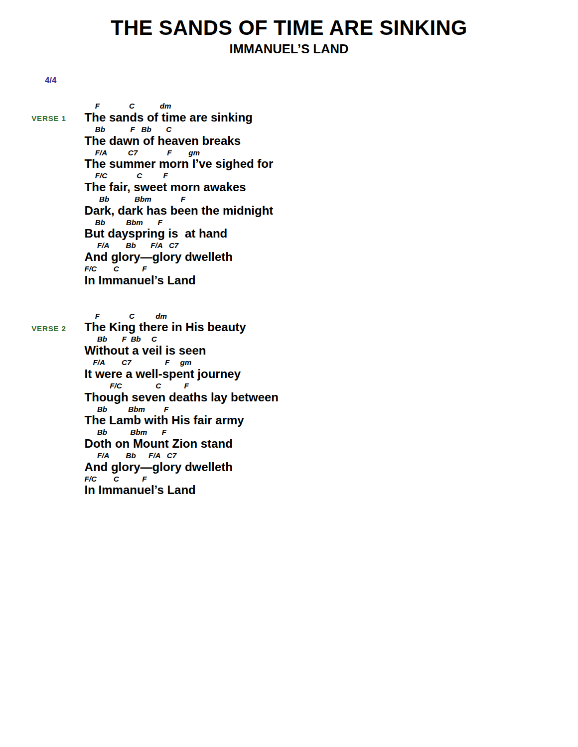THE SANDS OF TIME ARE SINKING
IMMANUEL’S LAND
4/4
VERSE 1
F C dm
The sands of time are sinking
Bb F Bb C
The dawn of heaven breaks
F/A C7 F gm
The summer morn I’ve sighed for
F/C C F
The fair, sweet morn awakes
Bb Bbm F
Dark, dark has been the midnight
Bb Bbm F
But dayspring is at hand
F/A Bb F/A C7
And glory—glory dwelleth
F/C C F
In Immanuel’s Land
VERSE 2
F C dm
The King there in His beauty
Bb F Bb C
Without a veil is seen
F/A C7 F gm
It were a well-spent journey
F/C C F
Though seven deaths lay between
Bb Bbm F
The Lamb with His fair army
Bb Bbm F
Doth on Mount Zion stand
F/A Bb F/A C7
And glory—glory dwelleth
F/C C F
In Immanuel’s Land